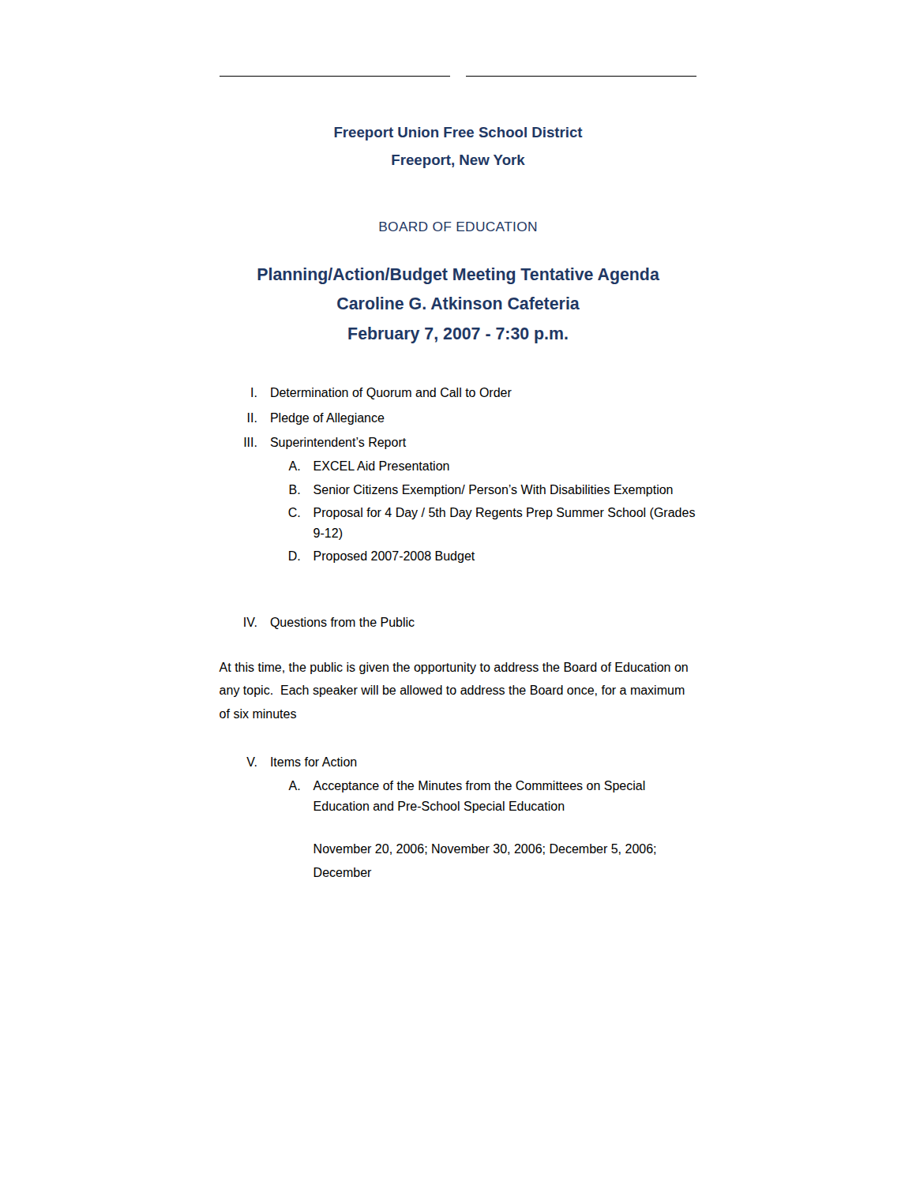Freeport Union Free School District
Freeport, New York
BOARD OF EDUCATION
Planning/Action/Budget Meeting Tentative Agenda
Caroline G. Atkinson Cafeteria
February 7, 2007 - 7:30 p.m.
Determination of Quorum and Call to Order
Pledge of Allegiance
Superintendent’s Report
EXCEL Aid Presentation
Senior Citizens Exemption/ Person’s With Disabilities Exemption
Proposal for 4 Day / 5th Day Regents Prep Summer School (Grades 9-12)
Proposed 2007-2008 Budget
Questions from the Public
At this time, the public is given the opportunity to address the Board of Education on any topic. Each speaker will be allowed to address the Board once, for a maximum of six minutes
Items for Action
Acceptance of the Minutes from the Committees on Special Education and Pre-School Special Education
November 20, 2006; November 30, 2006; December 5, 2006; December